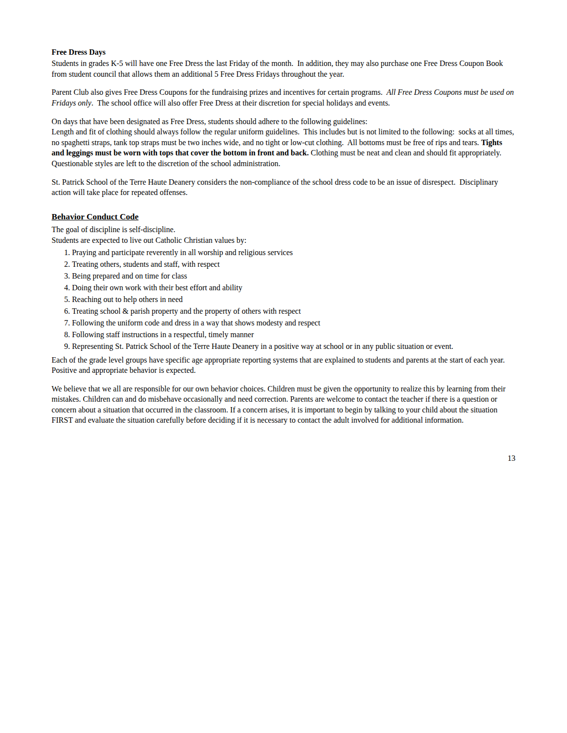Free Dress Days
Students in grades K-5 will have one Free Dress the last Friday of the month. In addition, they may also purchase one Free Dress Coupon Book from student council that allows them an additional 5 Free Dress Fridays throughout the year.
Parent Club also gives Free Dress Coupons for the fundraising prizes and incentives for certain programs. All Free Dress Coupons must be used on Fridays only. The school office will also offer Free Dress at their discretion for special holidays and events.
On days that have been designated as Free Dress, students should adhere to the following guidelines:
Length and fit of clothing should always follow the regular uniform guidelines. This includes but is not limited to the following: socks at all times, no spaghetti straps, tank top straps must be two inches wide, and no tight or low-cut clothing. All bottoms must be free of rips and tears. Tights and leggings must be worn with tops that cover the bottom in front and back. Clothing must be neat and clean and should fit appropriately. Questionable styles are left to the discretion of the school administration.
St. Patrick School of the Terre Haute Deanery considers the non-compliance of the school dress code to be an issue of disrespect. Disciplinary action will take place for repeated offenses.
Behavior Conduct Code
The goal of discipline is self-discipline.
Students are expected to live out Catholic Christian values by:
Praying and participate reverently in all worship and religious services
Treating others, students and staff, with respect
Being prepared and on time for class
Doing their own work with their best effort and ability
Reaching out to help others in need
Treating school & parish property and the property of others with respect
Following the uniform code and dress in a way that shows modesty and respect
Following staff instructions in a respectful, timely manner
Representing St. Patrick School of the Terre Haute Deanery in a positive way at school or in any public situation or event.
Each of the grade level groups have specific age appropriate reporting systems that are explained to students and parents at the start of each year. Positive and appropriate behavior is expected.
We believe that we all are responsible for our own behavior choices. Children must be given the opportunity to realize this by learning from their mistakes. Children can and do misbehave occasionally and need correction. Parents are welcome to contact the teacher if there is a question or concern about a situation that occurred in the classroom. If a concern arises, it is important to begin by talking to your child about the situation FIRST and evaluate the situation carefully before deciding if it is necessary to contact the adult involved for additional information.
13